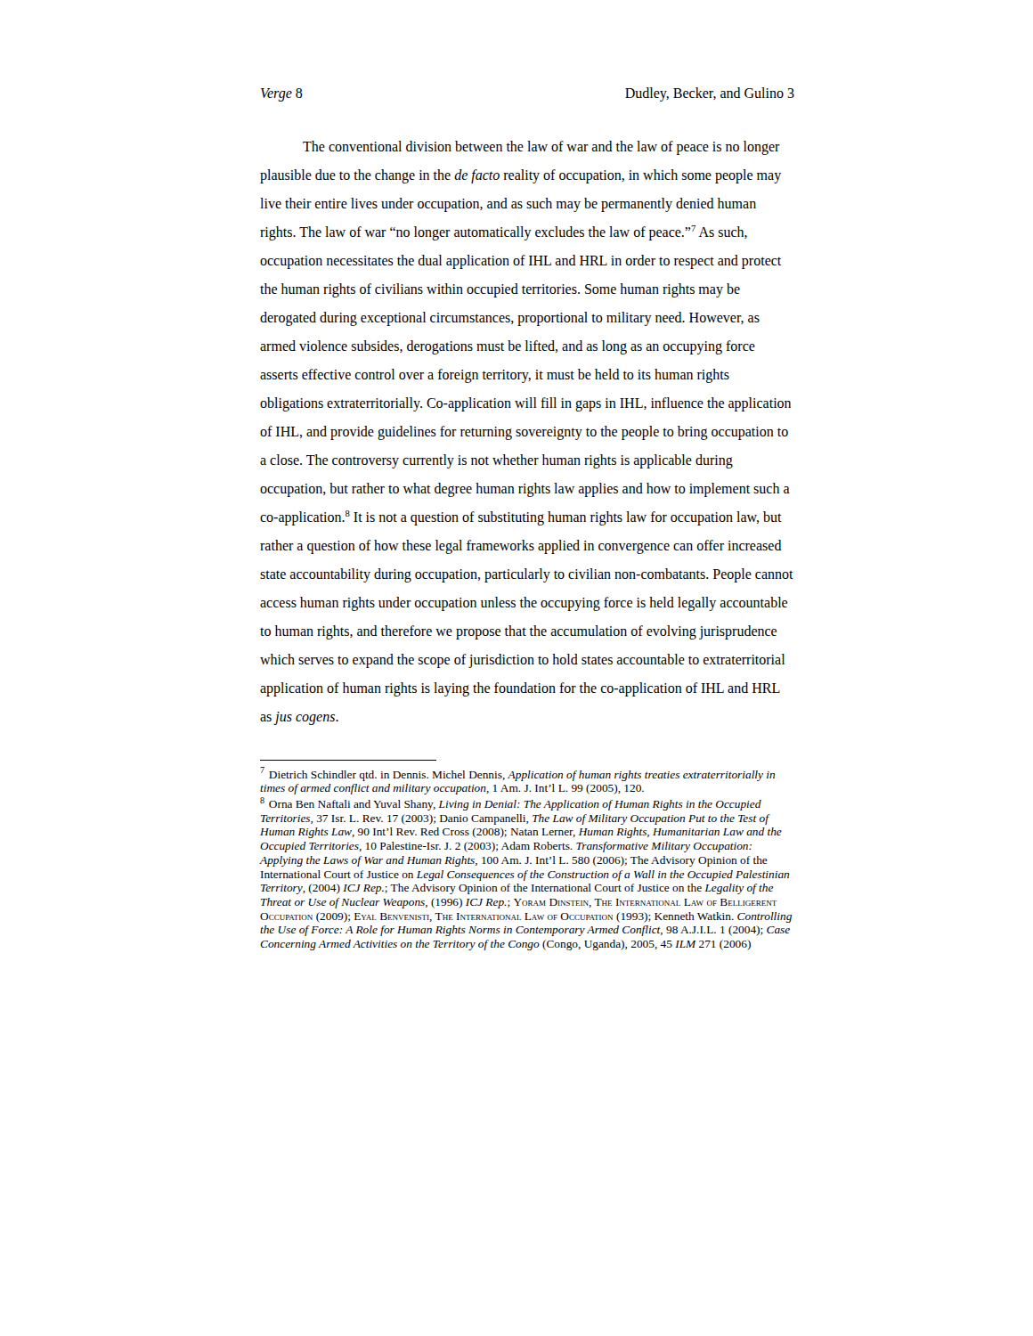Verge 8
Dudley, Becker, and Gulino 3
The conventional division between the law of war and the law of peace is no longer plausible due to the change in the de facto reality of occupation, in which some people may live their entire lives under occupation, and as such may be permanently denied human rights. The law of war “no longer automatically excludes the law of peace.”7 As such, occupation necessitates the dual application of IHL and HRL in order to respect and protect the human rights of civilians within occupied territories. Some human rights may be derogated during exceptional circumstances, proportional to military need. However, as armed violence subsides, derogations must be lifted, and as long as an occupying force asserts effective control over a foreign territory, it must be held to its human rights obligations extraterritorially. Co-application will fill in gaps in IHL, influence the application of IHL, and provide guidelines for returning sovereignty to the people to bring occupation to a close. The controversy currently is not whether human rights is applicable during occupation, but rather to what degree human rights law applies and how to implement such a co-application.8 It is not a question of substituting human rights law for occupation law, but rather a question of how these legal frameworks applied in convergence can offer increased state accountability during occupation, particularly to civilian non-combatants. People cannot access human rights under occupation unless the occupying force is held legally accountable to human rights, and therefore we propose that the accumulation of evolving jurisprudence which serves to expand the scope of jurisdiction to hold states accountable to extraterritorial application of human rights is laying the foundation for the co-application of IHL and HRL as jus cogens.
7 Dietrich Schindler qtd. in Dennis. Michel Dennis, Application of human rights treaties extraterritorially in times of armed conflict and military occupation, 1 Am. J. Int’l L. 99 (2005), 120.
8 Orna Ben Naftali and Yuval Shany, Living in Denial: The Application of Human Rights in the Occupied Territories, 37 Isr. L. Rev. 17 (2003); Danio Campanelli, The Law of Military Occupation Put to the Test of Human Rights Law, 90 Int’l Rev. Red Cross (2008); Natan Lerner, Human Rights, Humanitarian Law and the Occupied Territories, 10 Palestine-Isr. J. 2 (2003); Adam Roberts. Transformative Military Occupation: Applying the Laws of War and Human Rights, 100 Am. J. Int’l L. 580 (2006); The Advisory Opinion of the International Court of Justice on Legal Consequences of the Construction of a Wall in the Occupied Palestinian Territory, (2004) ICJ Rep.; The Advisory Opinion of the International Court of Justice on the Legality of the Threat or Use of Nuclear Weapons, (1996) ICJ Rep.; Yoram Dinstein, The International Law of Belligerent Occupation (2009); Eyal Benvenisti, The International Law of Occupation (1993); Kenneth Watkin. Controlling the Use of Force: A Role for Human Rights Norms in Contemporary Armed Conflict, 98 A.J.I.L. 1 (2004); Case Concerning Armed Activities on the Territory of the Congo (Congo, Uganda), 2005, 45 ILM 271 (2006)